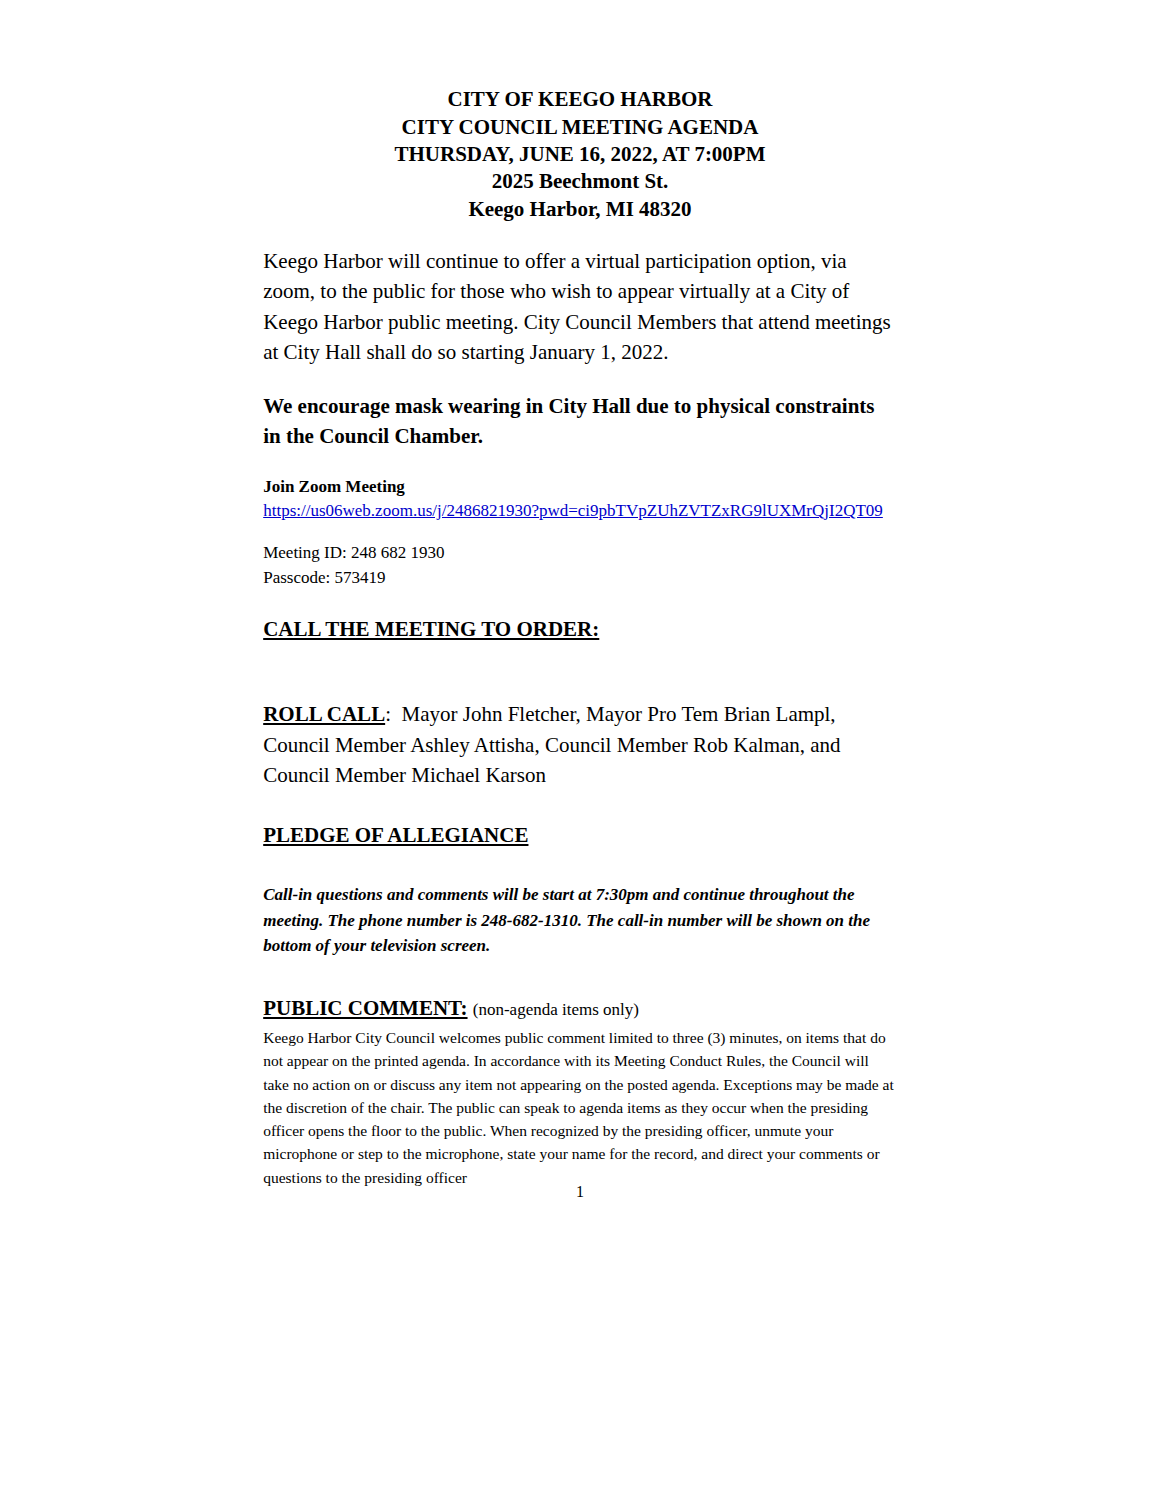CITY OF KEEGO HARBOR CITY COUNCIL MEETING AGENDA THURSDAY, JUNE 16, 2022, AT 7:00PM 2025 Beechmont St. Keego Harbor, MI 48320
Keego Harbor will continue to offer a virtual participation option, via zoom, to the public for those who wish to appear virtually at a City of Keego Harbor public meeting. City Council Members that attend meetings at City Hall shall do so starting January 1, 2022.
We encourage mask wearing in City Hall due to physical constraints in the Council Chamber.
Join Zoom Meeting
https://us06web.zoom.us/j/2486821930?pwd=ci9pbTVpZUhZVTZxRG9lUXMrQjI2QT09
Meeting ID: 248 682 1930
Passcode: 573419
CALL THE MEETING TO ORDER:
ROLL CALL: Mayor John Fletcher, Mayor Pro Tem Brian Lampl, Council Member Ashley Attisha, Council Member Rob Kalman, and Council Member Michael Karson
PLEDGE OF ALLEGIANCE
Call-in questions and comments will be start at 7:30pm and continue throughout the meeting. The phone number is 248-682-1310. The call-in number will be shown on the bottom of your television screen.
PUBLIC COMMENT: (non-agenda items only)
Keego Harbor City Council welcomes public comment limited to three (3) minutes, on items that do not appear on the printed agenda. In accordance with its Meeting Conduct Rules, the Council will take no action on or discuss any item not appearing on the posted agenda. Exceptions may be made at the discretion of the chair. The public can speak to agenda items as they occur when the presiding officer opens the floor to the public. When recognized by the presiding officer, unmute your microphone or step to the microphone, state your name for the record, and direct your comments or questions to the presiding officer
1